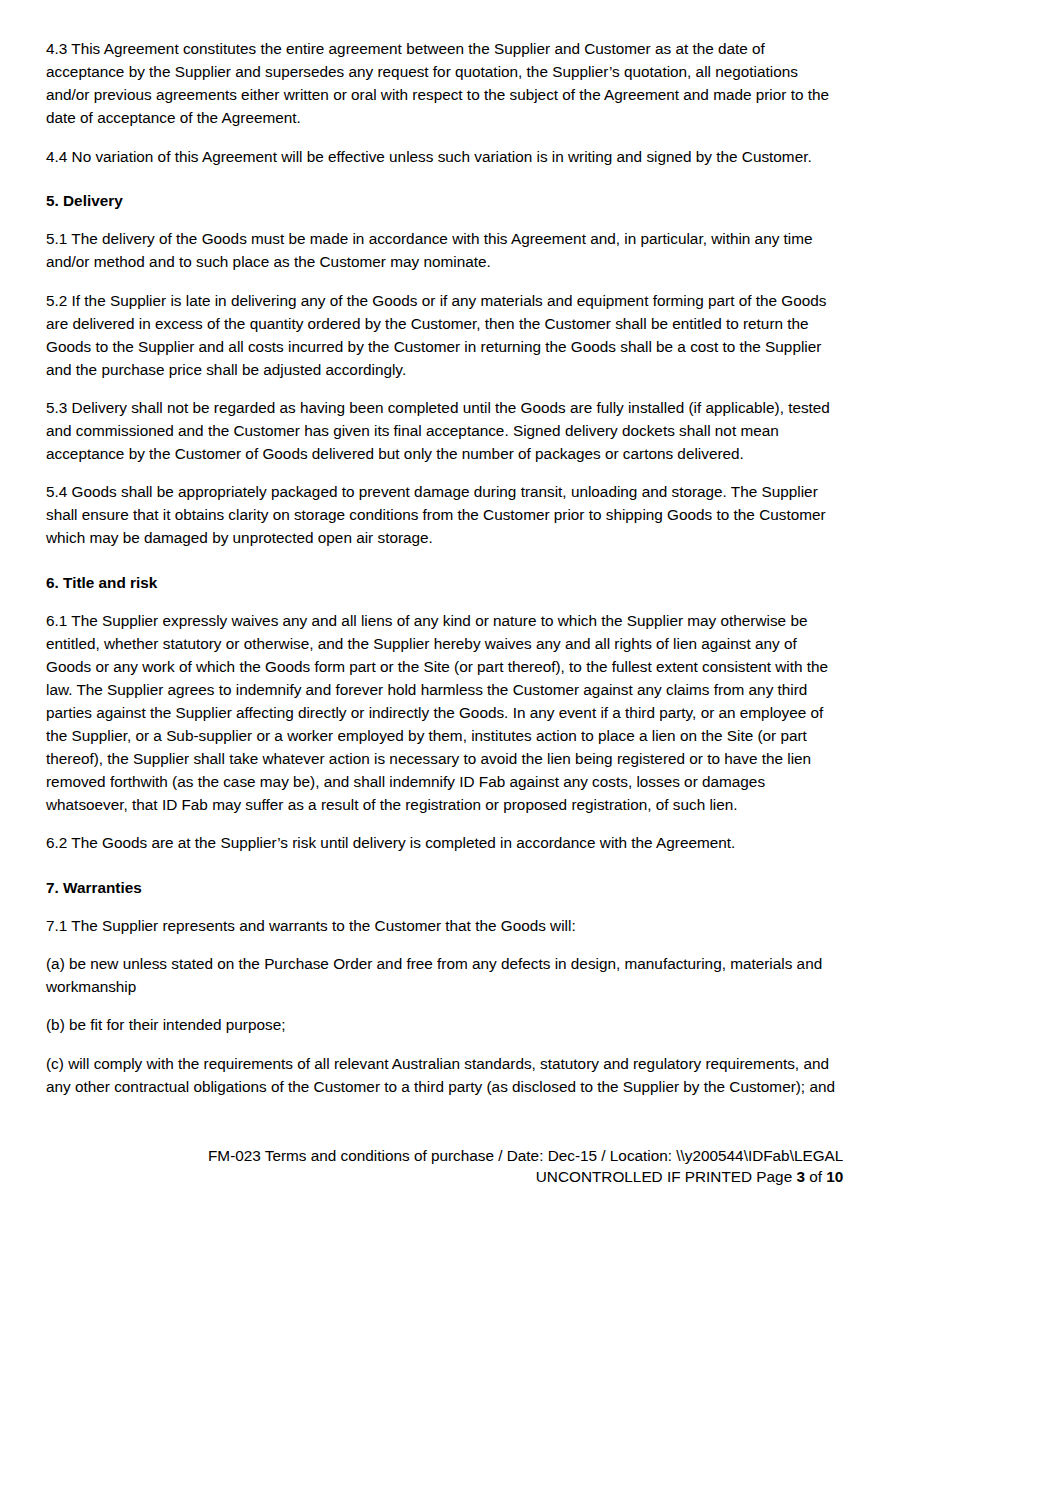4.3 This Agreement constitutes the entire agreement between the Supplier and Customer as at the date of acceptance by the Supplier and supersedes any request for quotation, the Supplier’s quotation, all negotiations and/or previous agreements either written or oral with respect to the subject of the Agreement and made prior to the date of acceptance of the Agreement.
4.4 No variation of this Agreement will be effective unless such variation is in writing and signed by the Customer.
5. Delivery
5.1 The delivery of the Goods must be made in accordance with this Agreement and, in particular, within any time and/or method and to such place as the Customer may nominate.
5.2 If the Supplier is late in delivering any of the Goods or if any materials and equipment forming part of the Goods are delivered in excess of the quantity ordered by the Customer, then the Customer shall be entitled to return the Goods to the Supplier and all costs incurred by the Customer in returning the Goods shall be a cost to the Supplier and the purchase price shall be adjusted accordingly.
5.3 Delivery shall not be regarded as having been completed until the Goods are fully installed (if applicable), tested and commissioned and the Customer has given its final acceptance. Signed delivery dockets shall not mean acceptance by the Customer of Goods delivered but only the number of packages or cartons delivered.
5.4 Goods shall be appropriately packaged to prevent damage during transit, unloading and storage. The Supplier shall ensure that it obtains clarity on storage conditions from the Customer prior to shipping Goods to the Customer which may be damaged by unprotected open air storage.
6. Title and risk
6.1 The Supplier expressly waives any and all liens of any kind or nature to which the Supplier may otherwise be entitled, whether statutory or otherwise, and the Supplier hereby waives any and all rights of lien against any of Goods or any work of which the Goods form part or the Site (or part thereof), to the fullest extent consistent with the law. The Supplier agrees to indemnify and forever hold harmless the Customer against any claims from any third parties against the Supplier affecting directly or indirectly the Goods. In any event if a third party, or an employee of the Supplier, or a Sub-supplier or a worker employed by them, institutes action to place a lien on the Site (or part thereof), the Supplier shall take whatever action is necessary to avoid the lien being registered or to have the lien removed forthwith (as the case may be), and shall indemnify ID Fab against any costs, losses or damages whatsoever, that ID Fab may suffer as a result of the registration or proposed registration, of such lien.
6.2 The Goods are at the Supplier’s risk until delivery is completed in accordance with the Agreement.
7. Warranties
7.1 The Supplier represents and warrants to the Customer that the Goods will:
(a) be new unless stated on the Purchase Order and free from any defects in design, manufacturing, materials and workmanship
(b) be fit for their intended purpose;
(c) will comply with the requirements of all relevant Australian standards, statutory and regulatory requirements, and any other contractual obligations of the Customer to a third party (as disclosed to the Supplier by the Customer); and
FM-023 Terms and conditions of purchase / Date: Dec-15 / Location: \\y200544\IDFab\LEGAL
UNCONTROLLED IF PRINTED Page 3 of 10